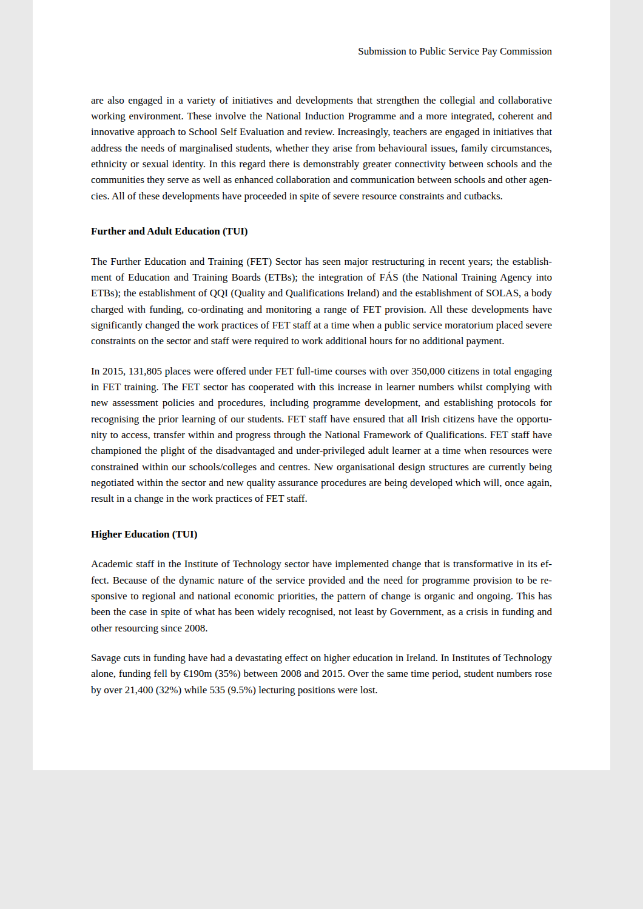Submission to Public Service Pay Commission
are also engaged in a variety of initiatives and developments that strengthen the collegial and collaborative working environment. These involve the National Induction Programme and a more integrated, coherent and innovative approach to School Self Evaluation and review. Increasingly, teachers are engaged in initiatives that address the needs of marginalised students, whether they arise from behavioural issues, family circumstances, ethnicity or sexual identity. In this regard there is demonstrably greater connectivity between schools and the communities they serve as well as enhanced collaboration and communication between schools and other agencies. All of these developments have proceeded in spite of severe resource constraints and cutbacks.
Further and Adult Education (TUI)
The Further Education and Training (FET) Sector has seen major restructuring in recent years; the establishment of Education and Training Boards (ETBs); the integration of FÁS (the National Training Agency into ETBs); the establishment of QQI (Quality and Qualifications Ireland) and the establishment of SOLAS, a body charged with funding, co-ordinating and monitoring a range of FET provision. All these developments have significantly changed the work practices of FET staff at a time when a public service moratorium placed severe constraints on the sector and staff were required to work additional hours for no additional payment.
In 2015, 131,805 places were offered under FET full-time courses with over 350,000 citizens in total engaging in FET training. The FET sector has cooperated with this increase in learner numbers whilst complying with new assessment policies and procedures, including programme development, and establishing protocols for recognising the prior learning of our students. FET staff have ensured that all Irish citizens have the opportunity to access, transfer within and progress through the National Framework of Qualifications. FET staff have championed the plight of the disadvantaged and under-privileged adult learner at a time when resources were constrained within our schools/colleges and centres. New organisational design structures are currently being negotiated within the sector and new quality assurance procedures are being developed which will, once again, result in a change in the work practices of FET staff.
Higher Education (TUI)
Academic staff in the Institute of Technology sector have implemented change that is transformative in its effect. Because of the dynamic nature of the service provided and the need for programme provision to be responsive to regional and national economic priorities, the pattern of change is organic and ongoing. This has been the case in spite of what has been widely recognised, not least by Government, as a crisis in funding and other resourcing since 2008.
Savage cuts in funding have had a devastating effect on higher education in Ireland. In Institutes of Technology alone, funding fell by €190m (35%) between 2008 and 2015. Over the same time period, student numbers rose by over 21,400 (32%) while 535 (9.5%) lecturing positions were lost.